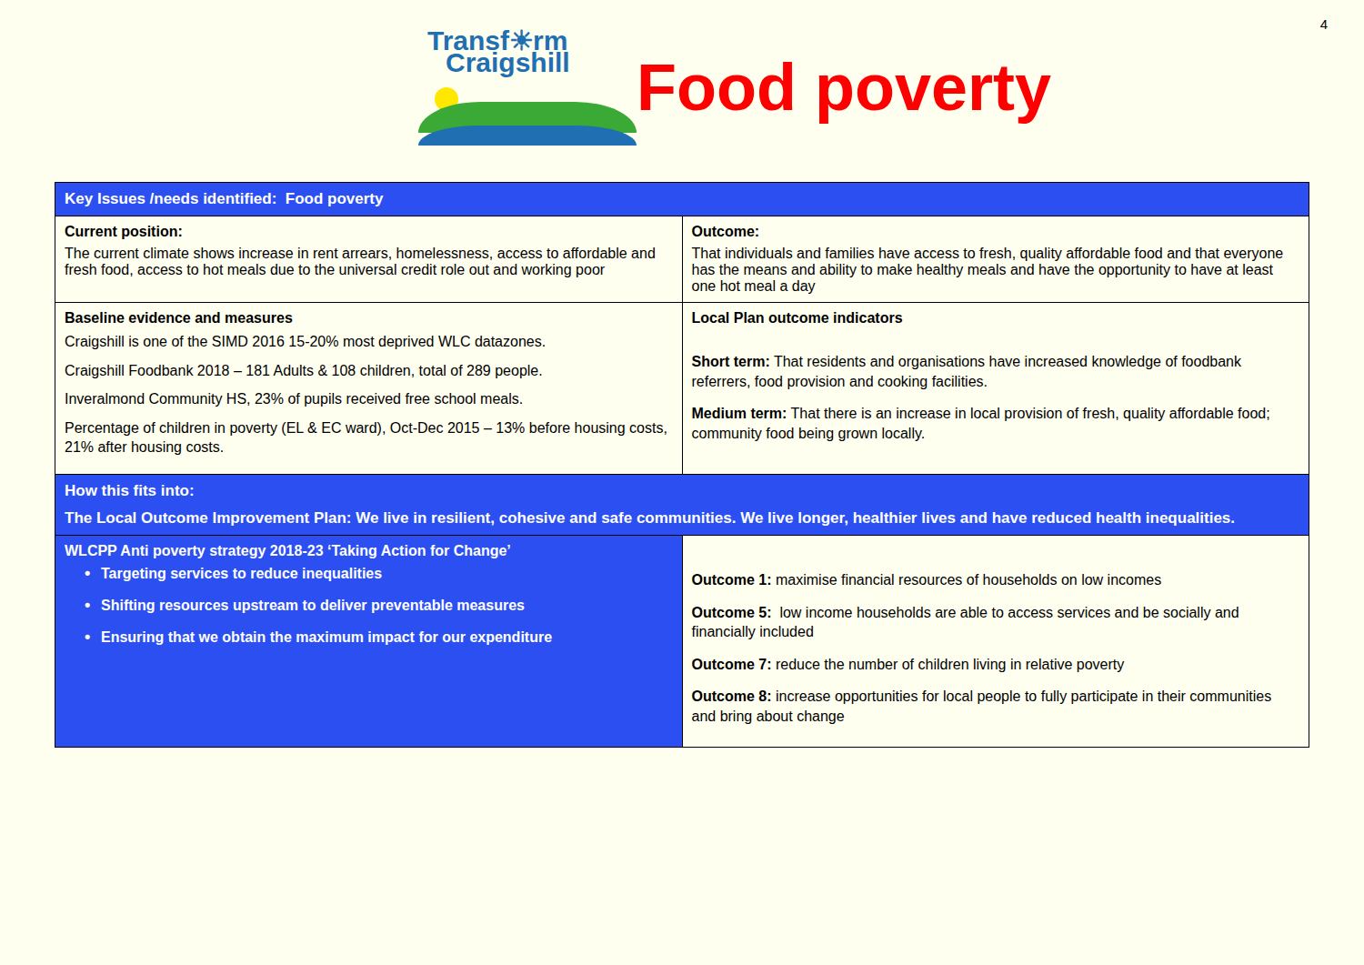4
Transf☀rm
Craigshill
Today Tomorrow Together
Food poverty
| Key Issues /needs identified: Food poverty |
| Current position: The current climate shows increase in rent arrears, homelessness, access to affordable and fresh food, access to hot meals due to the universal credit role out and working poor | Outcome: That individuals and families have access to fresh, quality affordable food and that everyone has the means and ability to make healthy meals and have the opportunity to have at least one hot meal a day |
| Baseline evidence and measures Craigshill is one of the SIMD 2016 15-20% most deprived WLC datazones. Craigshill Foodbank 2018 – 181 Adults & 108 children, total of 289 people. Inveralmond Community HS, 23% of pupils received free school meals. Percentage of children in poverty (EL & EC ward), Oct-Dec 2015 – 13% before housing costs, 21% after housing costs. | Local Plan outcome indicators Short term: That residents and organisations have increased knowledge of foodbank referrers, food provision and cooking facilities. Medium term: That there is an increase in local provision of fresh, quality affordable food; community food being grown locally. |
| How this fits into: The Local Outcome Improvement Plan: We live in resilient, cohesive and safe communities. We live longer, healthier lives and have reduced health inequalities. |
| WLCPP Anti poverty strategy 2018-23 ‘Taking Action for Change’ Targeting services to reduce inequalities Shifting resources upstream to deliver preventable measures Ensuring that we obtain the maximum impact for our expenditure | Outcome 1: maximise financial resources of households on low incomes Outcome 5: low income households are able to access services and be socially and financially included Outcome 7: reduce the number of children living in relative poverty Outcome 8: increase opportunities for local people to fully participate in their communities and bring about change |